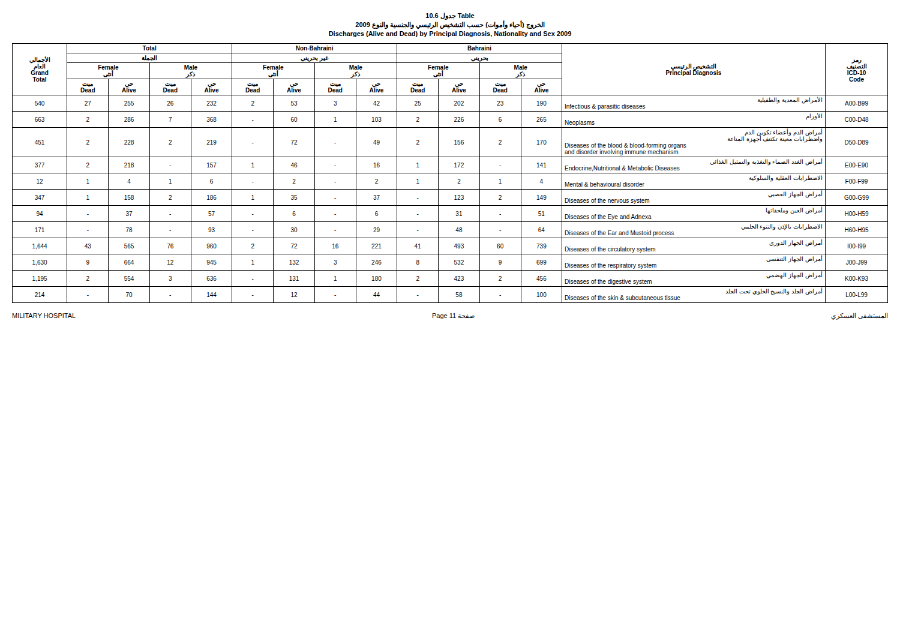جدول 10.6 Table
الخروج (أحياء وأموات) حسب التشخيص الرئيسي والجنسية والنوع 2009
Discharges (Alive and Dead) by Principal Diagnosis, Nationality and Sex 2009
| الأجمالي العام Grand Total | Total | Non-Bahraini | Bahraini | التشخيص الرئيسي Principal Diagnosis | رمز التصنيف ICD-10 Code |
| --- | --- | --- | --- | --- | --- |
| الجملة | غير بحريني | بحريني |
| Female أنثى | Male ذكر | Female أنثى | Male ذكر | Female أنثى | Male ذكر |
| ميت Dead | حي Alive | ميت Dead | حي Alive | ميت Dead | حي Alive | ميت Dead | حي Alive | ميت Dead | حي Alive | ميت Dead | حي Alive |
| 540 | 27 | 255 | 26 | 232 | 2 | 53 | 3 | 42 | 25 | 202 | 23 | 190 | الأمراض المعدية والطفيلية Infectious & parasitic diseases | A00-B99 |
| 663 | 2 | 286 | 7 | 368 | - | 60 | 1 | 103 | 2 | 226 | 6 | 265 | الأورام Neoplasms | C00-D48 |
| 451 | 2 | 228 | 2 | 219 | - | 72 | - | 49 | 2 | 156 | 2 | 170 | أمراض الدم وأعضاء تكوين الدم واضطرابات معينة تكتنف أجهزة المناعة Diseases of the blood & blood-forming organs and disorder involving immune mechanism | D50-D89 |
| 377 | 2 | 218 | - | 157 | 1 | 46 | - | 16 | 1 | 172 | - | 141 | أمراض الغدد الصماء والتغذية والتمثيل الغذائي Endocrine,Nutritional & Metabolic Diseases | E00-E90 |
| 12 | 1 | 4 | 1 | 6 | - | 2 | - | 2 | 1 | 2 | 1 | 4 | الاضطرابات العقلية والسلوكية Mental & behavioural disorder | F00-F99 |
| 347 | 1 | 158 | 2 | 186 | 1 | 35 | - | 37 | - | 123 | 2 | 149 | أمراض الجهاز العصبي Diseases of the nervous system | G00-G99 |
| 94 | - | 37 | - | 57 | - | 6 | - | 6 | - | 31 | - | 51 | أمراض العين وملحقاتها Diseases of the Eye and Adnexa | H00-H59 |
| 171 | - | 78 | - | 93 | - | 30 | - | 29 | - | 48 | - | 64 | الاضطرابات بالإذن والنتوء الحلمي Diseases of the Ear and Mustoid process | H60-H95 |
| 1,644 | 43 | 565 | 76 | 960 | 2 | 72 | 16 | 221 | 41 | 493 | 60 | 739 | أمراض الجهاز الدوري Diseases of the circulatory system | I00-I99 |
| 1,630 | 9 | 664 | 12 | 945 | 1 | 132 | 3 | 246 | 8 | 532 | 9 | 699 | أمراض الجهاز التنفسي Diseases of the respiratory system | J00-J99 |
| 1,195 | 2 | 554 | 3 | 636 | - | 131 | 1 | 180 | 2 | 423 | 2 | 456 | أمراض الجهاز الهضمي Diseases of the digestive system | K00-K93 |
| 214 | - | 70 | - | 144 | - | 12 | - | 44 | - | 58 | - | 100 | أمراض الجلد والنسيج الخلوي تحت الجلد Diseases of the skin & subcutaneous tissue | L00-L99 |
MILITARY HOSPITAL Page 11 صفحة المستشفى العسكري